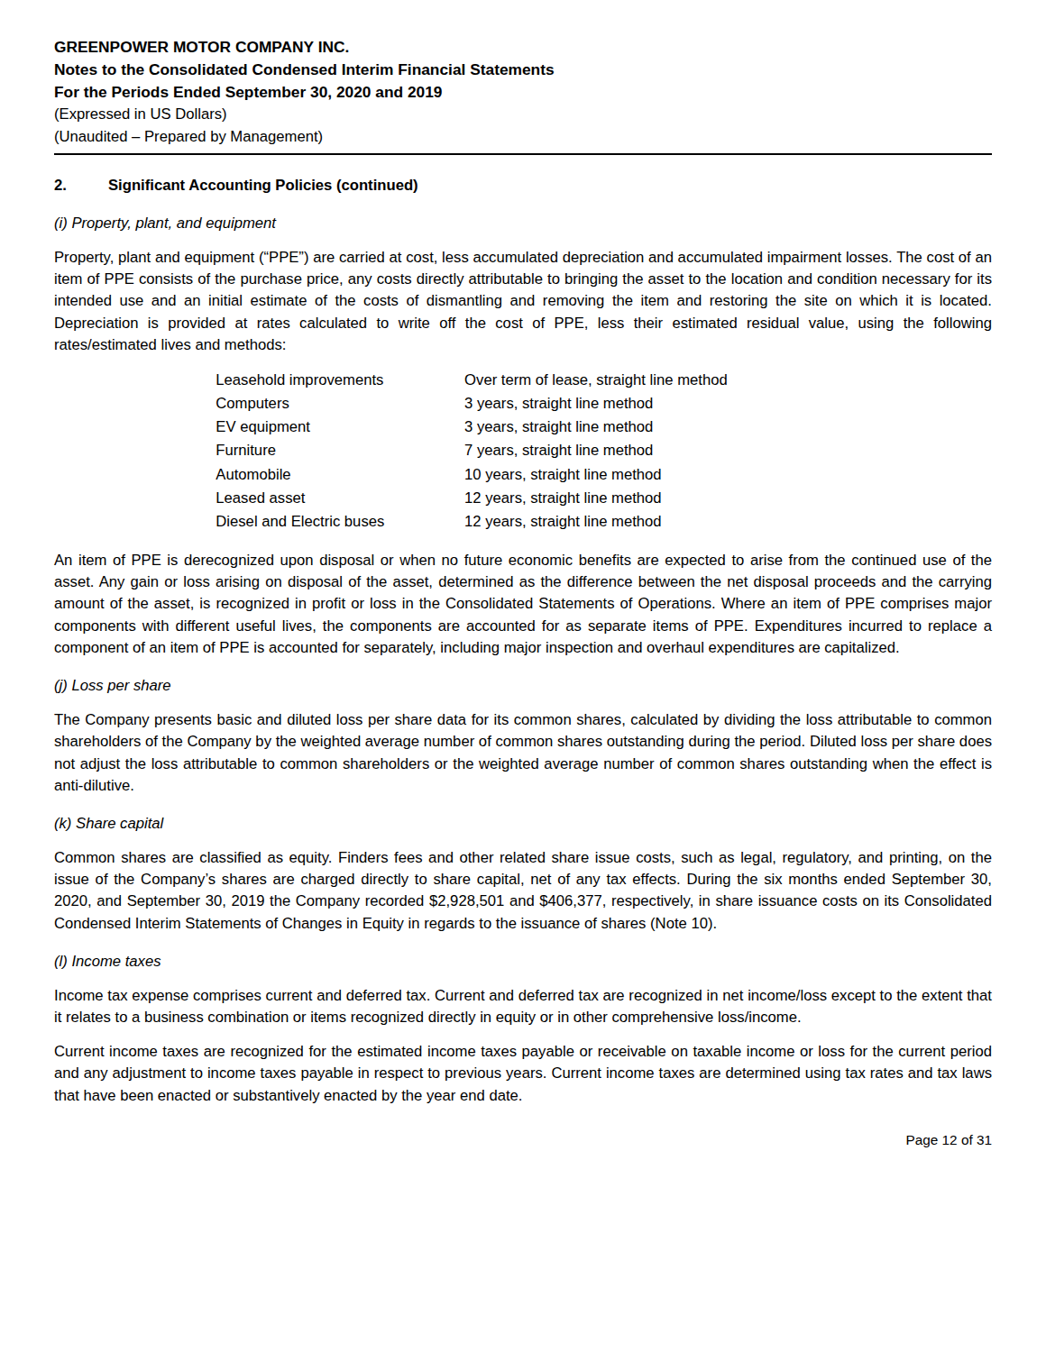GREENPOWER MOTOR COMPANY INC.
Notes to the Consolidated Condensed Interim Financial Statements
For the Periods Ended September 30, 2020 and 2019
(Expressed in US Dollars)
(Unaudited – Prepared by Management)
2. Significant Accounting Policies (continued)
(i) Property, plant, and equipment
Property, plant and equipment (“PPE”) are carried at cost, less accumulated depreciation and accumulated impairment losses. The cost of an item of PPE consists of the purchase price, any costs directly attributable to bringing the asset to the location and condition necessary for its intended use and an initial estimate of the costs of dismantling and removing the item and restoring the site on which it is located. Depreciation is provided at rates calculated to write off the cost of PPE, less their estimated residual value, using the following rates/estimated lives and methods:
| Leasehold improvements | Over term of lease, straight line method |
| Computers | 3 years, straight line method |
| EV equipment | 3 years, straight line method |
| Furniture | 7 years, straight line method |
| Automobile | 10 years, straight line method |
| Leased asset | 12 years, straight line method |
| Diesel and Electric buses | 12 years, straight line method |
An item of PPE is derecognized upon disposal or when no future economic benefits are expected to arise from the continued use of the asset. Any gain or loss arising on disposal of the asset, determined as the difference between the net disposal proceeds and the carrying amount of the asset, is recognized in profit or loss in the Consolidated Statements of Operations. Where an item of PPE comprises major components with different useful lives, the components are accounted for as separate items of PPE. Expenditures incurred to replace a component of an item of PPE is accounted for separately, including major inspection and overhaul expenditures are capitalized.
(j) Loss per share
The Company presents basic and diluted loss per share data for its common shares, calculated by dividing the loss attributable to common shareholders of the Company by the weighted average number of common shares outstanding during the period. Diluted loss per share does not adjust the loss attributable to common shareholders or the weighted average number of common shares outstanding when the effect is anti-dilutive.
(k) Share capital
Common shares are classified as equity. Finders fees and other related share issue costs, such as legal, regulatory, and printing, on the issue of the Company’s shares are charged directly to share capital, net of any tax effects. During the six months ended September 30, 2020, and September 30, 2019 the Company recorded $2,928,501 and $406,377, respectively, in share issuance costs on its Consolidated Condensed Interim Statements of Changes in Equity in regards to the issuance of shares (Note 10).
(l) Income taxes
Income tax expense comprises current and deferred tax. Current and deferred tax are recognized in net income/loss except to the extent that it relates to a business combination or items recognized directly in equity or in other comprehensive loss/income.
Current income taxes are recognized for the estimated income taxes payable or receivable on taxable income or loss for the current period and any adjustment to income taxes payable in respect to previous years. Current income taxes are determined using tax rates and tax laws that have been enacted or substantively enacted by the year end date.
Page 12 of 31